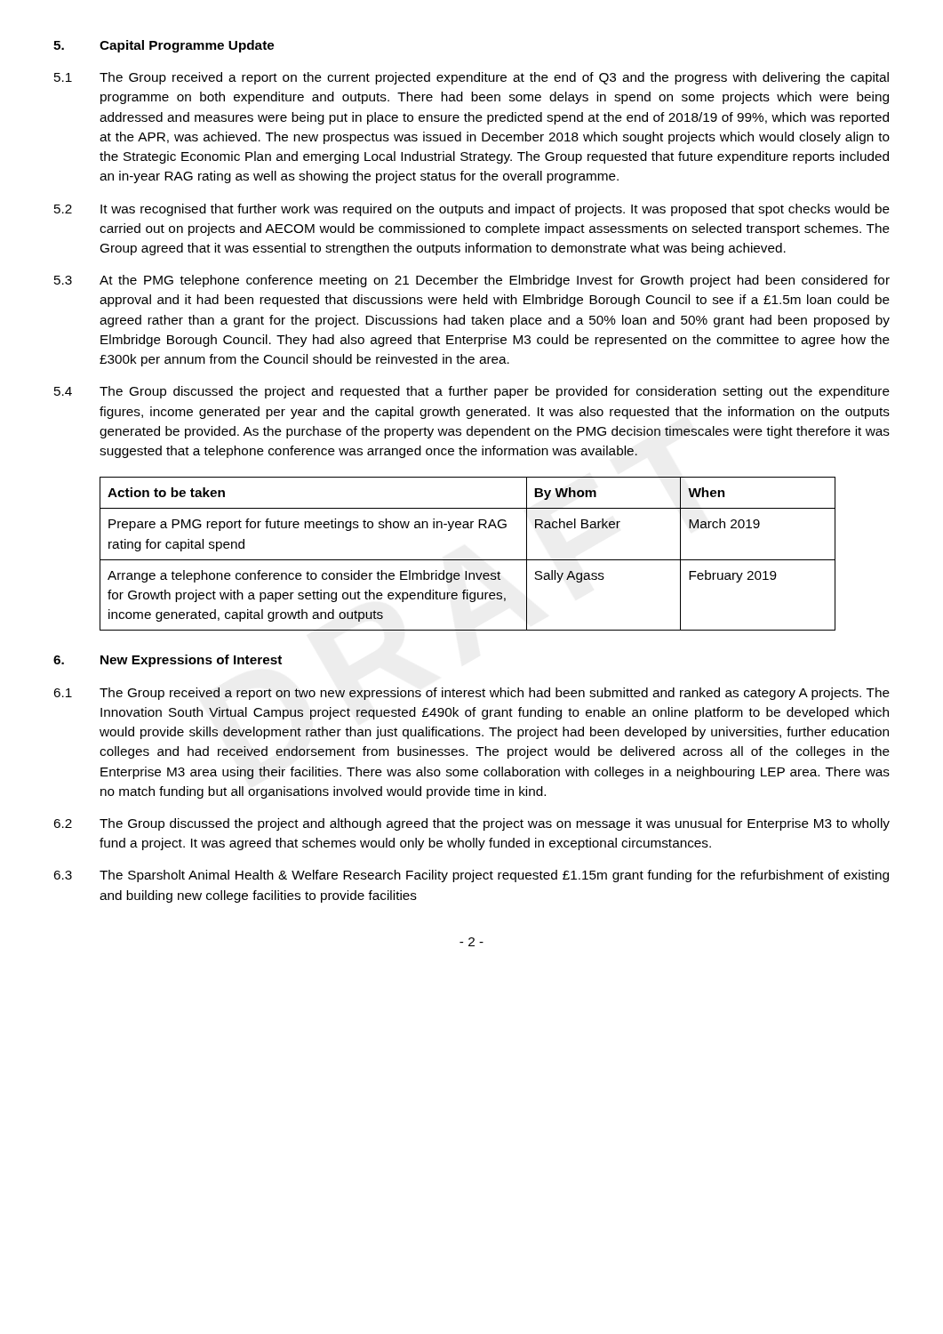DRAFT
5.
Capital Programme Update
5.1
The Group received a report on the current projected expenditure at the end of Q3 and the progress with delivering the capital programme on both expenditure and outputs. There had been some delays in spend on some projects which were being addressed and measures were being put in place to ensure the predicted spend at the end of 2018/19 of 99%, which was reported at the APR, was achieved. The new prospectus was issued in December 2018 which sought projects which would closely align to the Strategic Economic Plan and emerging Local Industrial Strategy. The Group requested that future expenditure reports included an in-year RAG rating as well as showing the project status for the overall programme.
5.2
It was recognised that further work was required on the outputs and impact of projects. It was proposed that spot checks would be carried out on projects and AECOM would be commissioned to complete impact assessments on selected transport schemes. The Group agreed that it was essential to strengthen the outputs information to demonstrate what was being achieved.
5.3
At the PMG telephone conference meeting on 21 December the Elmbridge Invest for Growth project had been considered for approval and it had been requested that discussions were held with Elmbridge Borough Council to see if a £1.5m loan could be agreed rather than a grant for the project. Discussions had taken place and a 50% loan and 50% grant had been proposed by Elmbridge Borough Council. They had also agreed that Enterprise M3 could be represented on the committee to agree how the £300k per annum from the Council should be reinvested in the area.
5.4
The Group discussed the project and requested that a further paper be provided for consideration setting out the expenditure figures, income generated per year and the capital growth generated. It was also requested that the information on the outputs generated be provided. As the purchase of the property was dependent on the PMG decision timescales were tight therefore it was suggested that a telephone conference was arranged once the information was available.
| Action to be taken | By Whom | When |
| --- | --- | --- |
| Prepare a PMG report for future meetings to show an in-year RAG rating for capital spend | Rachel Barker | March 2019 |
| Arrange a telephone conference to consider the Elmbridge Invest for Growth project with a paper setting out the expenditure figures, income generated, capital growth and outputs | Sally Agass | February 2019 |
6.
New Expressions of Interest
6.1
The Group received a report on two new expressions of interest which had been submitted and ranked as category A projects. The Innovation South Virtual Campus project requested £490k of grant funding to enable an online platform to be developed which would provide skills development rather than just qualifications. The project had been developed by universities, further education colleges and had received endorsement from businesses. The project would be delivered across all of the colleges in the Enterprise M3 area using their facilities. There was also some collaboration with colleges in a neighbouring LEP area. There was no match funding but all organisations involved would provide time in kind.
6.2
The Group discussed the project and although agreed that the project was on message it was unusual for Enterprise M3 to wholly fund a project. It was agreed that schemes would only be wholly funded in exceptional circumstances.
6.3
The Sparsholt Animal Health & Welfare Research Facility project requested £1.15m grant funding for the refurbishment of existing and building new college facilities to provide facilities
- 2 -